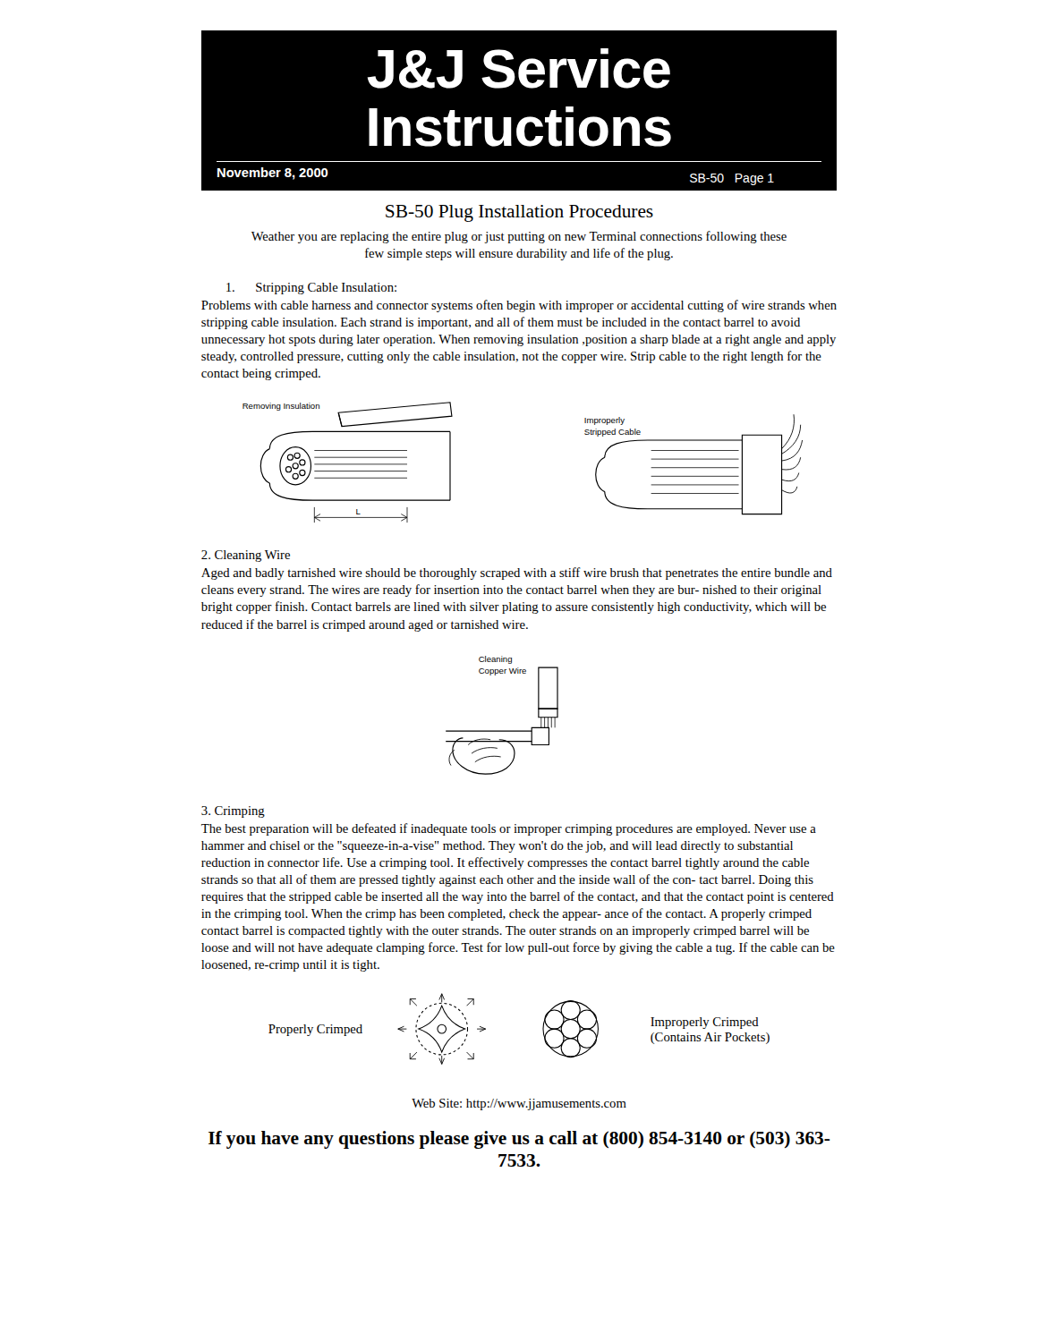J&J Service Instructions
November 8, 2000
SB-50 Page 1
SB-50 Plug Installation Procedures
Weather you are replacing the entire plug or just putting on new Terminal connections following these few simple steps will ensure durability and life of the plug.
1. Stripping Cable Insulation:
Problems with cable harness and connector systems often begin with improper or accidental cutting of wire strands when stripping cable insulation. Each strand is important, and all of them must be included in the contact barrel to avoid unnecessary hot spots during later operation. When removing insulation ,position a sharp blade at a right angle and apply steady, controlled pressure, cutting only the cable insulation, not the copper wire. Strip cable to the right length for the contact being crimped.
Removing Insulation L
Improperly Stripped Cable
2. Cleaning Wire
Aged and badly tarnished wire should be thoroughly scraped with a stiff wire brush that penetrates the entire bundle and cleans every strand. The wires are ready for insertion into the contact barrel when they are bur- nished to their original bright copper finish. Contact barrels are lined with silver plating to assure consistently high conductivity, which will be reduced if the barrel is crimped around aged or tarnished wire.
Cleaning Copper Wire
3. Crimping
The best preparation will be defeated if inadequate tools or improper crimping procedures are employed. Never use a hammer and chisel or the "squeeze-in-a-vise" method. They won't do the job, and will lead directly to substantial reduction in connector life. Use a crimping tool. It effectively compresses the contact barrel tightly around the cable strands so that all of them are pressed tightly against each other and the inside wall of the con- tact barrel. Doing this requires that the stripped cable be inserted all the way into the barrel of the contact, and that the contact point is centered in the crimping tool. When the crimp has been completed, check the appear- ance of the contact. A properly crimped contact barrel is compacted tightly with the outer strands. The outer strands on an improperly crimped barrel will be loose and will not have adequate clamping force. Test for low pull-out force by giving the cable a tug. If the cable can be loosened, re-crimp until it is tight.
Properly Crimped
Improperly Crimped(Contains Air Pockets)
Web Site: http://www.jjamusements.com
If you have any questions please give us a call at (800) 854-3140 or (503) 363-7533.